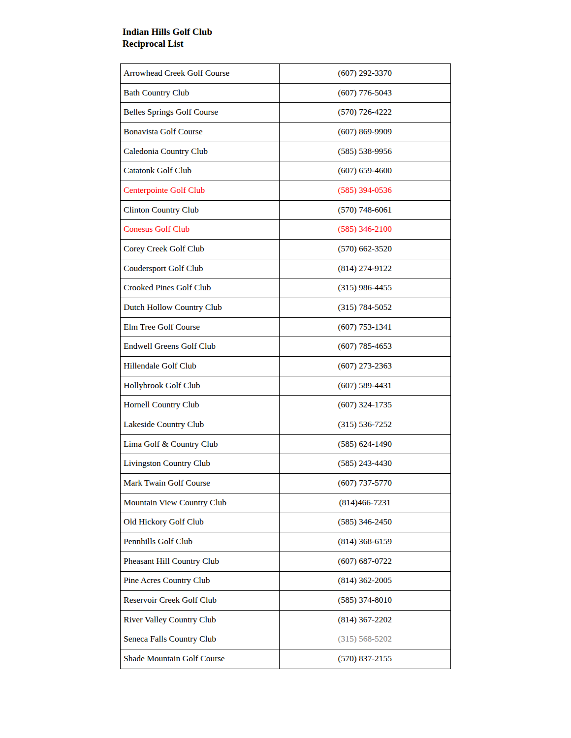Indian Hills Golf Club Reciprocal List
| Arrowhead Creek Golf Course | (607) 292-3370 |
| Bath Country Club | (607) 776-5043 |
| Belles Springs Golf Course | (570) 726-4222 |
| Bonavista Golf Course | (607) 869-9909 |
| Caledonia Country Club | (585) 538-9956 |
| Catatonk Golf Club | (607) 659-4600 |
| Centerpointe Golf Club | (585) 394-0536 |
| Clinton Country Club | (570) 748-6061 |
| Conesus Golf Club | (585) 346-2100 |
| Corey Creek Golf Club | (570) 662-3520 |
| Coudersport Golf Club | (814) 274-9122 |
| Crooked Pines Golf Club | (315) 986-4455 |
| Dutch Hollow Country Club | (315) 784-5052 |
| Elm Tree Golf Course | (607) 753-1341 |
| Endwell Greens Golf Club | (607) 785-4653 |
| Hillendale Golf Club | (607) 273-2363 |
| Hollybrook Golf Club | (607) 589-4431 |
| Hornell Country Club | (607) 324-1735 |
| Lakeside Country Club | (315) 536-7252 |
| Lima Golf & Country Club | (585) 624-1490 |
| Livingston Country Club | (585) 243-4430 |
| Mark Twain Golf Course | (607) 737-5770 |
| Mountain View Country Club | (814)466-7231 |
| Old Hickory Golf Club | (585) 346-2450 |
| Pennhills Golf Club | (814) 368-6159 |
| Pheasant Hill Country Club | (607) 687-0722 |
| Pine Acres Country Club | (814) 362-2005 |
| Reservoir Creek Golf Club | (585) 374-8010 |
| River Valley Country Club | (814) 367-2202 |
| Seneca Falls Country Club | (315) 568-5202 |
| Shade Mountain Golf Course | (570) 837-2155 |